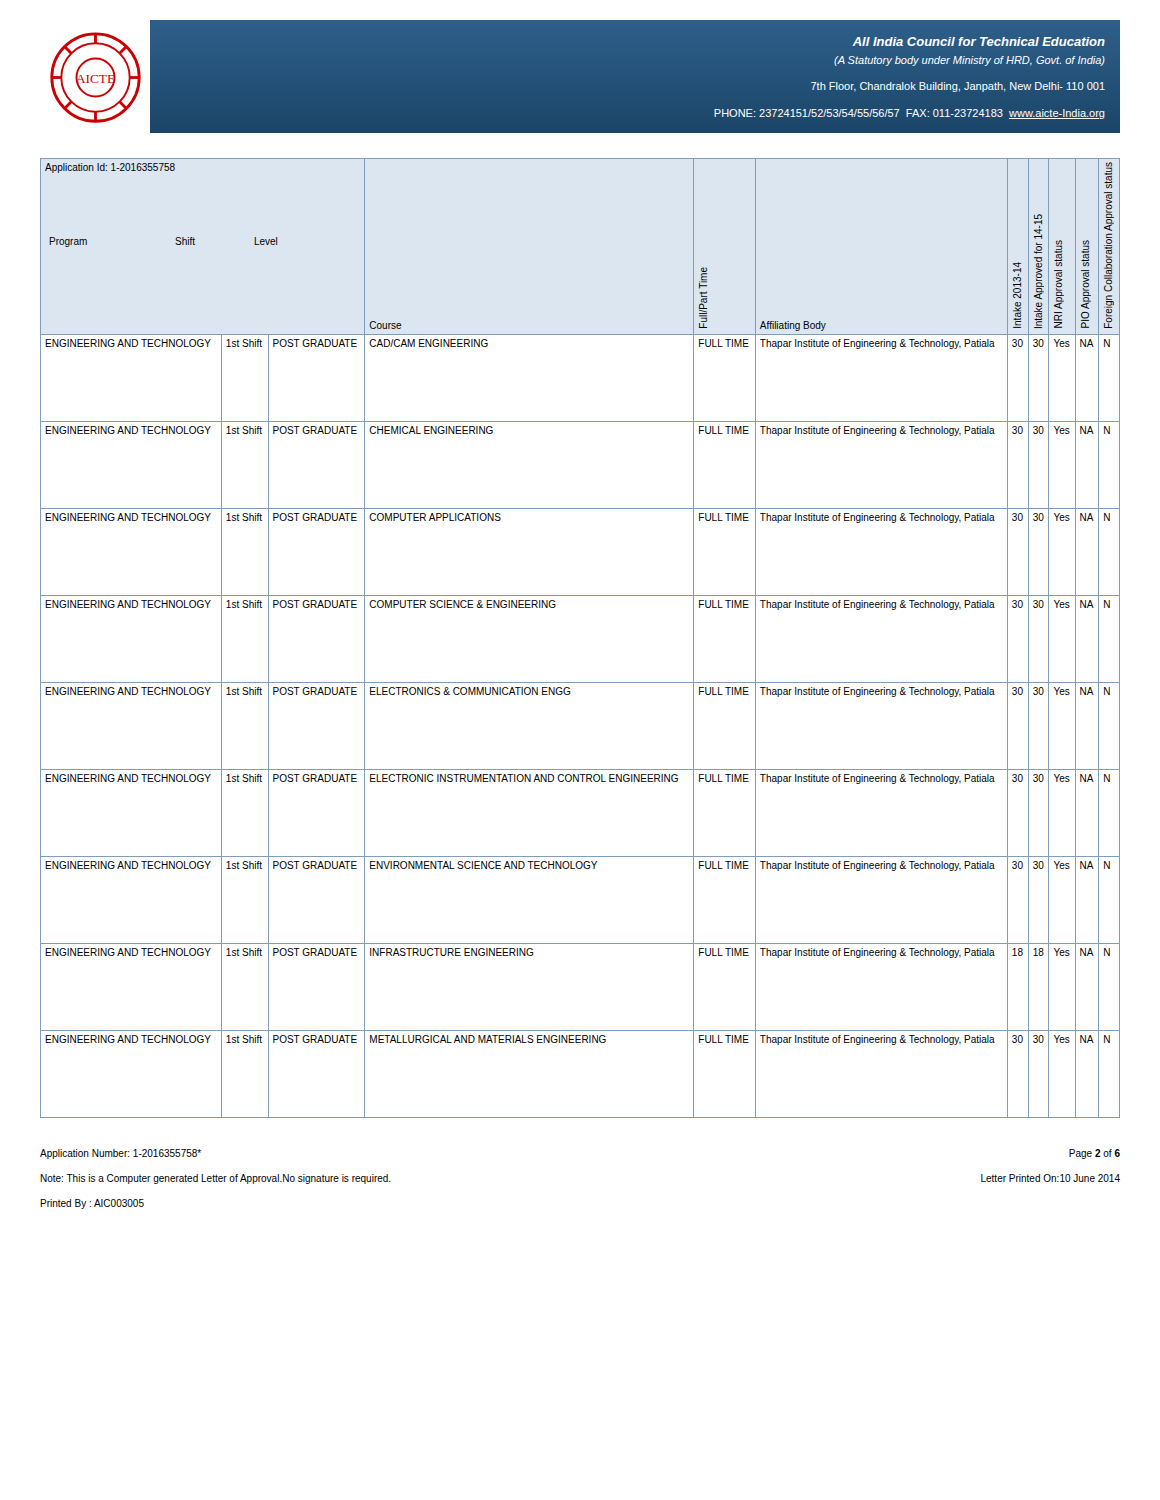All India Council for Technical Education
(A Statutory body under Ministry of HRD, Govt. of India)
7th Floor, Chandralok Building, Janpath, New Delhi- 110 001
PHONE: 23724151/52/53/54/55/56/57 FAX: 011-23724183 www.aicte-India.org
| Application Id: 1-2016355758 / Program / Shift / Level / / --- / --- / --- / | Course | Full/Part Time | Affiliating Body | Intake 2013-14 | Intake Approved for 14-15 | NRI Approval status | PIO Approval status | Foreign Collaboration Approval status |
| --- | --- | --- | --- | --- | --- | --- | --- | --- |
| ENGINEERING AND TECHNOLOGY | 1st Shift | POST GRADUATE | CAD/CAM ENGINEERING | FULL TIME | Thapar Institute of Engineering & Technology, Patiala | 30 | 30 | Yes | NA | N |
| ENGINEERING AND TECHNOLOGY | 1st Shift | POST GRADUATE | CHEMICAL ENGINEERING | FULL TIME | Thapar Institute of Engineering & Technology, Patiala | 30 | 30 | Yes | NA | N |
| ENGINEERING AND TECHNOLOGY | 1st Shift | POST GRADUATE | COMPUTER APPLICATIONS | FULL TIME | Thapar Institute of Engineering & Technology, Patiala | 30 | 30 | Yes | NA | N |
| ENGINEERING AND TECHNOLOGY | 1st Shift | POST GRADUATE | COMPUTER SCIENCE & ENGINEERING | FULL TIME | Thapar Institute of Engineering & Technology, Patiala | 30 | 30 | Yes | NA | N |
| ENGINEERING AND TECHNOLOGY | 1st Shift | POST GRADUATE | ELECTRONICS & COMMUNICATION ENGG | FULL TIME | Thapar Institute of Engineering & Technology, Patiala | 30 | 30 | Yes | NA | N |
| ENGINEERING AND TECHNOLOGY | 1st Shift | POST GRADUATE | ELECTRONIC INSTRUMENTATION AND CONTROL ENGINEERING | FULL TIME | Thapar Institute of Engineering & Technology, Patiala | 30 | 30 | Yes | NA | N |
| ENGINEERING AND TECHNOLOGY | 1st Shift | POST GRADUATE | ENVIRONMENTAL SCIENCE AND TECHNOLOGY | FULL TIME | Thapar Institute of Engineering & Technology, Patiala | 30 | 30 | Yes | NA | N |
| ENGINEERING AND TECHNOLOGY | 1st Shift | POST GRADUATE | INFRASTRUCTURE ENGINEERING | FULL TIME | Thapar Institute of Engineering & Technology, Patiala | 18 | 18 | Yes | NA | N |
| ENGINEERING AND TECHNOLOGY | 1st Shift | POST GRADUATE | METALLURGICAL AND MATERIALS ENGINEERING | FULL TIME | Thapar Institute of Engineering & Technology, Patiala | 30 | 30 | Yes | NA | N |
Application Number: 1-2016355758* Page 2 of 6
Note: This is a Computer generated Letter of Approval.No signature is required. Letter Printed On:10 June 2014
Printed By : AIC003005